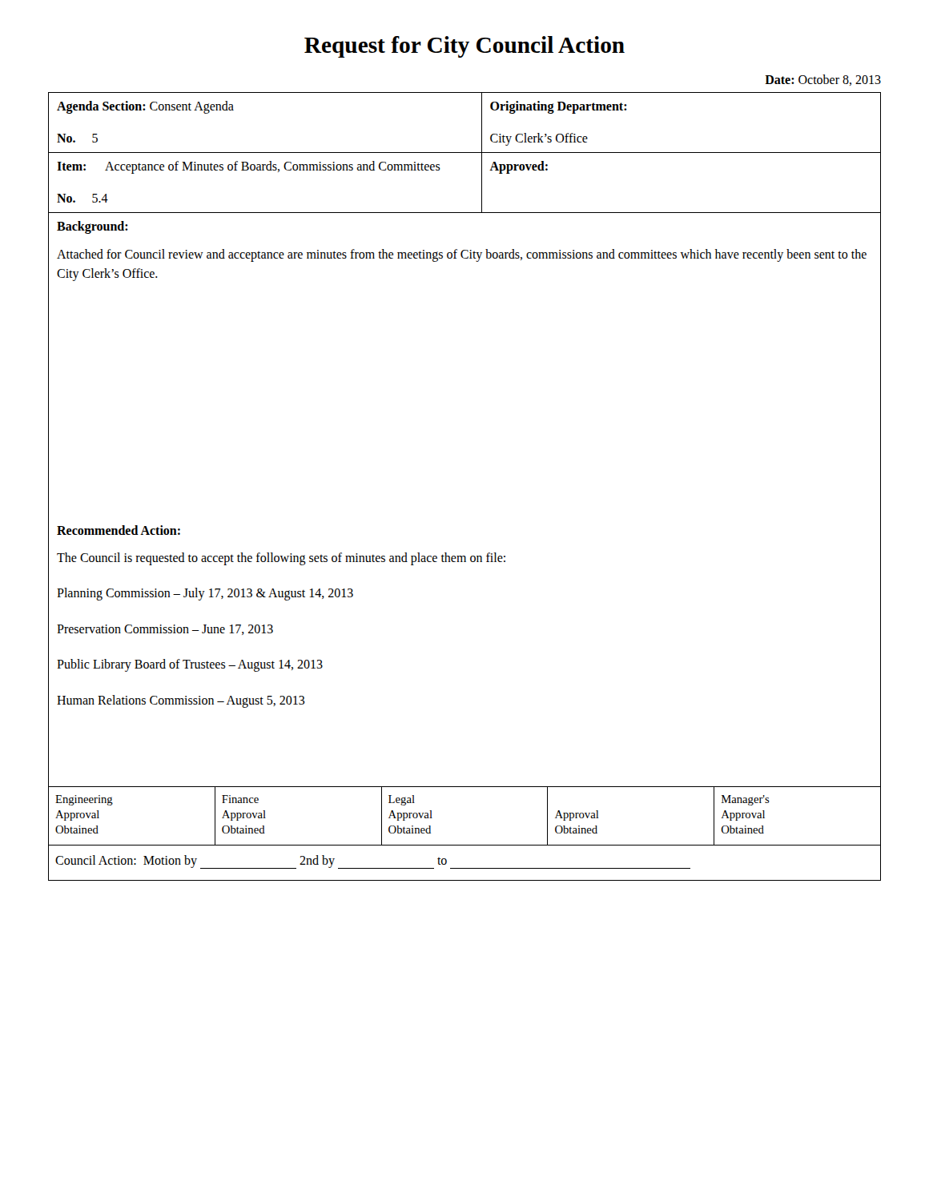Request for City Council Action
Date: October 8, 2013
| Agenda Section: Consent Agenda No. 5 | Originating Department: City Clerk’s Office |
| Item: Acceptance of Minutes of Boards, Commissions and Committees No. 5.4 | Approved: |
| Background: Attached for Council review and acceptance are minutes from the meetings of City boards, commissions and committees which have recently been sent to the City Clerk’s Office. Recommended Action: The Council is requested to accept the following sets of minutes and place them on file: Planning Commission – July 17, 2013 & August 14, 2013 Preservation Commission – June 17, 2013 Public Library Board of Trustees – August 14, 2013 Human Relations Commission – August 5, 2013 |
| Engineering Approval Obtained | Finance Approval Obtained | Legal Approval Obtained | Approval Obtained | Manager's Approval Obtained |
Council Action: Motion by 2nd by to